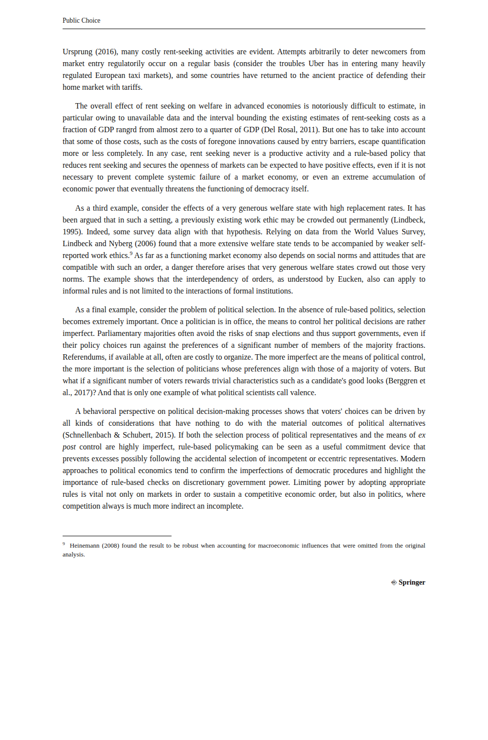Public Choice
Ursprung (2016), many costly rent-seeking activities are evident. Attempts arbitrarily to deter newcomers from market entry regulatorily occur on a regular basis (consider the troubles Uber has in entering many heavily regulated European taxi markets), and some countries have returned to the ancient practice of defending their home market with tariffs.
The overall effect of rent seeking on welfare in advanced economies is notoriously difficult to estimate, in particular owing to unavailable data and the interval bounding the existing estimates of rent-seeking costs as a fraction of GDP rangrd from almost zero to a quarter of GDP (Del Rosal, 2011). But one has to take into account that some of those costs, such as the costs of foregone innovations caused by entry barriers, escape quantification more or less completely. In any case, rent seeking never is a productive activity and a rule-based policy that reduces rent seeking and secures the openness of markets can be expected to have positive effects, even if it is not necessary to prevent complete systemic failure of a market economy, or even an extreme accumulation of economic power that eventually threatens the functioning of democracy itself.
As a third example, consider the effects of a very generous welfare state with high replacement rates. It has been argued that in such a setting, a previously existing work ethic may be crowded out permanently (Lindbeck, 1995). Indeed, some survey data align with that hypothesis. Relying on data from the World Values Survey, Lindbeck and Nyberg (2006) found that a more extensive welfare state tends to be accompanied by weaker self-reported work ethics.9 As far as a functioning market economy also depends on social norms and attitudes that are compatible with such an order, a danger therefore arises that very generous welfare states crowd out those very norms. The example shows that the interdependency of orders, as understood by Eucken, also can apply to informal rules and is not limited to the interactions of formal institutions.
As a final example, consider the problem of political selection. In the absence of rule-based politics, selection becomes extremely important. Once a politician is in office, the means to control her political decisions are rather imperfect. Parliamentary majorities often avoid the risks of snap elections and thus support governments, even if their policy choices run against the preferences of a significant number of members of the majority fractions. Referendums, if available at all, often are costly to organize. The more imperfect are the means of political control, the more important is the selection of politicians whose preferences align with those of a majority of voters. But what if a significant number of voters rewards trivial characteristics such as a candidate's good looks (Berggren et al., 2017)? And that is only one example of what political scientists call valence.
A behavioral perspective on political decision-making processes shows that voters' choices can be driven by all kinds of considerations that have nothing to do with the material outcomes of political alternatives (Schnellenbach & Schubert, 2015). If both the selection process of political representatives and the means of ex post control are highly imperfect, rule-based policymaking can be seen as a useful commitment device that prevents excesses possibly following the accidental selection of incompetent or eccentric representatives. Modern approaches to political economics tend to confirm the imperfections of democratic procedures and highlight the importance of rule-based checks on discretionary government power. Limiting power by adopting appropriate rules is vital not only on markets in order to sustain a competitive economic order, but also in politics, where competition always is much more indirect an incomplete.
9 Heinemann (2008) found the result to be robust when accounting for macroeconomic influences that were omitted from the original analysis.
⎆ Springer